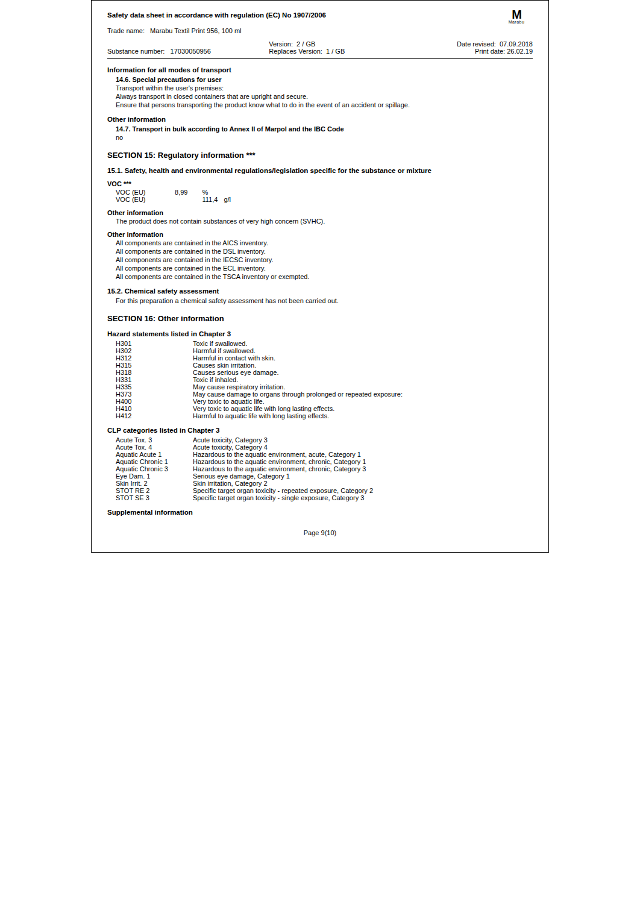M
Marabu
Safety data sheet in accordance with regulation (EC) No 1907/2006
Trade name: Marabu Textil Print 956, 100 ml
| | Version: 2 / GB | Date revised: 07.09.2018 |
| Substance number: 17030050956 | Replaces Version: 1 / GB | Print date: 26.02.19 |
Information for all modes of transport
14.6. Special precautions for user
Transport within the user's premises:
Always transport in closed containers that are upright and secure.
Ensure that persons transporting the product know what to do in the event of an accident or spillage.
Other information
14.7. Transport in bulk according to Annex II of Marpol and the IBC Code
no
SECTION 15: Regulatory information ***
15.1. Safety, health and environmental regulations/legislation specific for the substance or mixture
VOC ***
| VOC (EU) | 8,99 | % | |
| VOC (EU) | | 111,4 | g/l |
Other information
The product does not contain substances of very high concern (SVHC).
Other information
All components are contained in the AICS inventory.
All components are contained in the DSL inventory.
All components are contained in the IECSC inventory.
All components are contained in the ECL inventory.
All components are contained in the TSCA inventory or exempted.
15.2. Chemical safety assessment
For this preparation a chemical safety assessment has not been carried out.
SECTION 16: Other information
Hazard statements listed in Chapter 3
| H301 | Toxic if swallowed. |
| H302 | Harmful if swallowed. |
| H312 | Harmful in contact with skin. |
| H315 | Causes skin irritation. |
| H318 | Causes serious eye damage. |
| H331 | Toxic if inhaled. |
| H335 | May cause respiratory irritation. |
| H373 | May cause damage to organs through prolonged or repeated exposure: |
| H400 | Very toxic to aquatic life. |
| H410 | Very toxic to aquatic life with long lasting effects. |
| H412 | Harmful to aquatic life with long lasting effects. |
CLP categories listed in Chapter 3
| Acute Tox. 3 | Acute toxicity, Category 3 |
| Acute Tox. 4 | Acute toxicity, Category 4 |
| Aquatic Acute 1 | Hazardous to the aquatic environment, acute, Category 1 |
| Aquatic Chronic 1 | Hazardous to the aquatic environment, chronic, Category 1 |
| Aquatic Chronic 3 | Hazardous to the aquatic environment, chronic, Category 3 |
| Eye Dam. 1 | Serious eye damage, Category 1 |
| Skin Irrit. 2 | Skin irritation, Category 2 |
| STOT RE 2 | Specific target organ toxicity - repeated exposure, Category 2 |
| STOT SE 3 | Specific target organ toxicity - single exposure, Category 3 |
Supplemental information
Page 9(10)